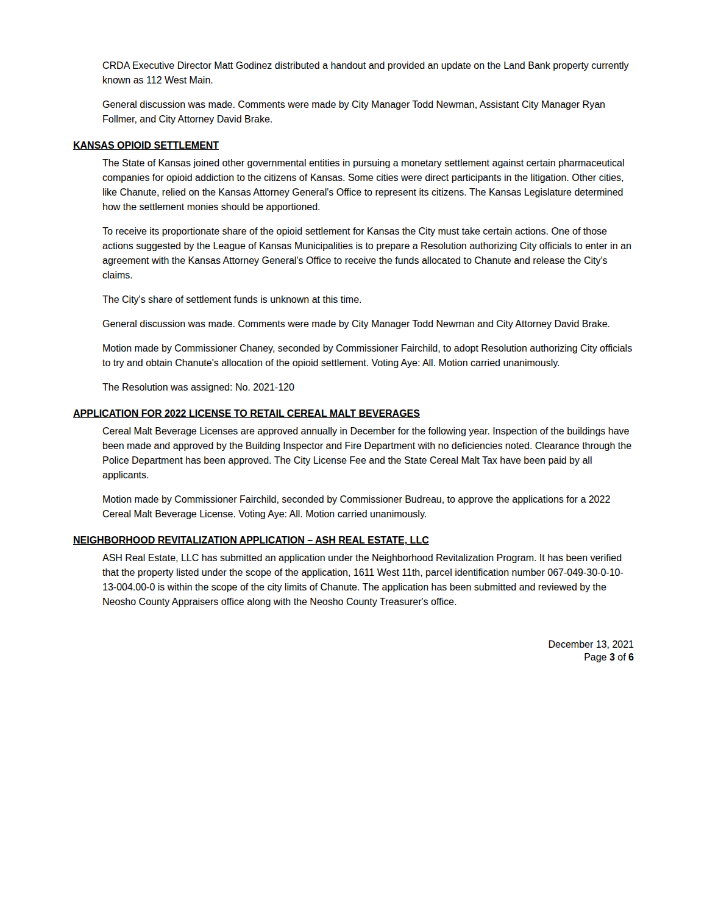CRDA Executive Director Matt Godinez distributed a handout and provided an update on the Land Bank property currently known as 112 West Main.
General discussion was made. Comments were made by City Manager Todd Newman, Assistant City Manager Ryan Follmer, and City Attorney David Brake.
KANSAS OPIOID SETTLEMENT
The State of Kansas joined other governmental entities in pursuing a monetary settlement against certain pharmaceutical companies for opioid addiction to the citizens of Kansas. Some cities were direct participants in the litigation. Other cities, like Chanute, relied on the Kansas Attorney General's Office to represent its citizens. The Kansas Legislature determined how the settlement monies should be apportioned.
To receive its proportionate share of the opioid settlement for Kansas the City must take certain actions. One of those actions suggested by the League of Kansas Municipalities is to prepare a Resolution authorizing City officials to enter in an agreement with the Kansas Attorney General's Office to receive the funds allocated to Chanute and release the City's claims.
The City's share of settlement funds is unknown at this time.
General discussion was made. Comments were made by City Manager Todd Newman and City Attorney David Brake.
Motion made by Commissioner Chaney, seconded by Commissioner Fairchild, to adopt Resolution authorizing City officials to try and obtain Chanute's allocation of the opioid settlement. Voting Aye: All. Motion carried unanimously.
The Resolution was assigned: No. 2021-120
APPLICATION FOR 2022 LICENSE TO RETAIL CEREAL MALT BEVERAGES
Cereal Malt Beverage Licenses are approved annually in December for the following year. Inspection of the buildings have been made and approved by the Building Inspector and Fire Department with no deficiencies noted. Clearance through the Police Department has been approved. The City License Fee and the State Cereal Malt Tax have been paid by all applicants.
Motion made by Commissioner Fairchild, seconded by Commissioner Budreau, to approve the applications for a 2022 Cereal Malt Beverage License. Voting Aye: All. Motion carried unanimously.
NEIGHBORHOOD REVITALIZATION APPLICATION – ASH REAL ESTATE, LLC
ASH Real Estate, LLC has submitted an application under the Neighborhood Revitalization Program. It has been verified that the property listed under the scope of the application, 1611 West 11th, parcel identification number 067-049-30-0-10-13-004.00-0 is within the scope of the city limits of Chanute. The application has been submitted and reviewed by the Neosho County Appraisers office along with the Neosho County Treasurer's office.
December 13, 2021
Page 3 of 6